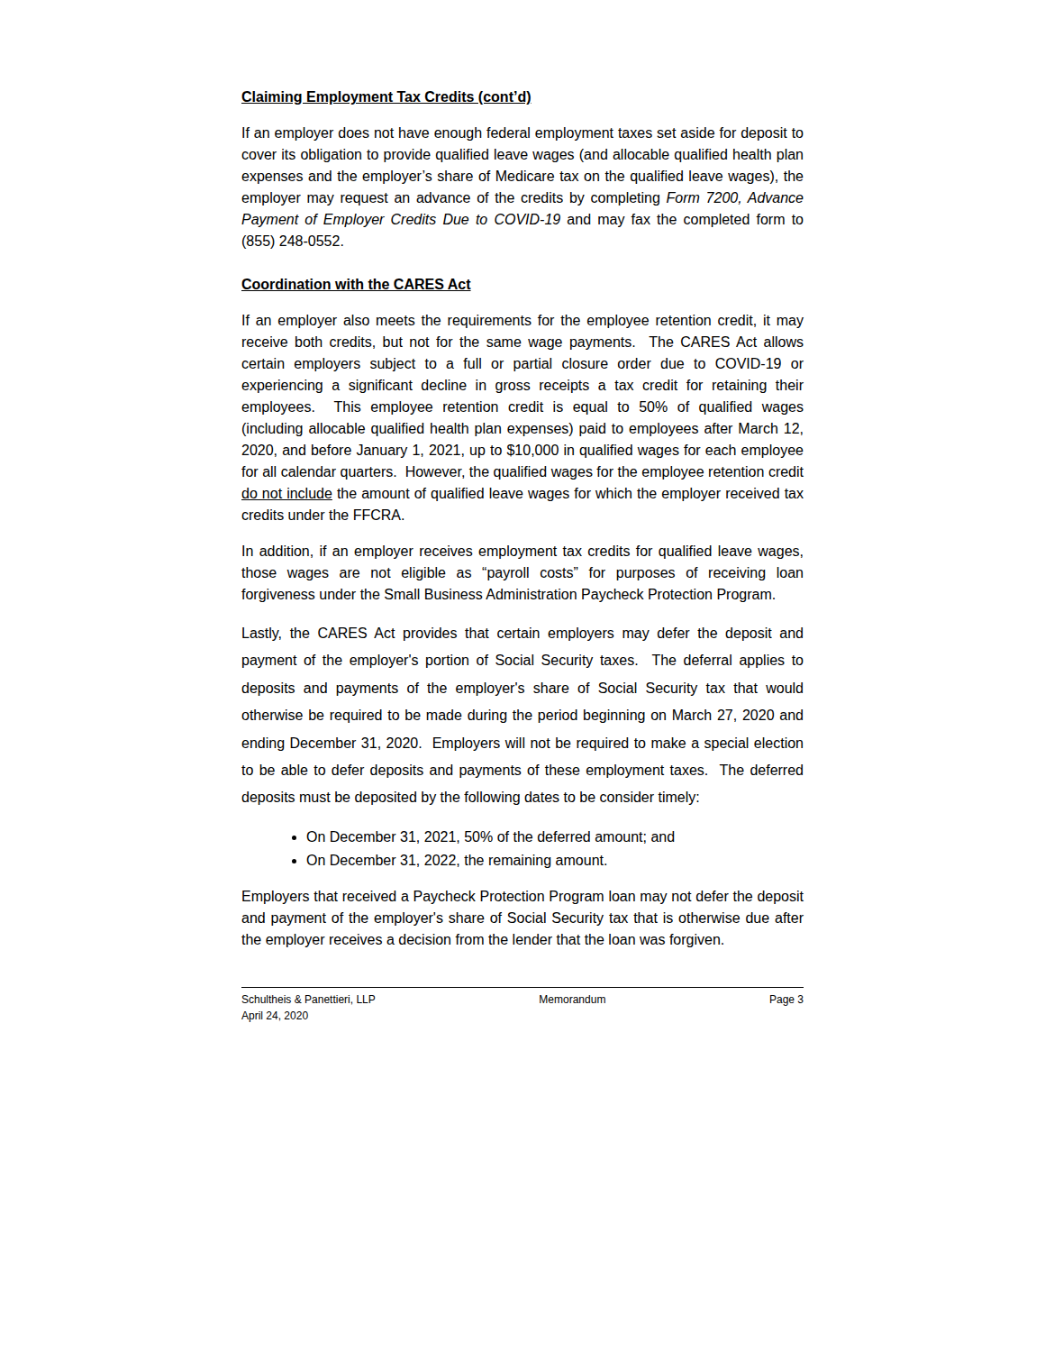Claiming Employment Tax Credits (cont’d)
If an employer does not have enough federal employment taxes set aside for deposit to cover its obligation to provide qualified leave wages (and allocable qualified health plan expenses and the employer’s share of Medicare tax on the qualified leave wages), the employer may request an advance of the credits by completing Form 7200, Advance Payment of Employer Credits Due to COVID-19 and may fax the completed form to (855) 248-0552.
Coordination with the CARES Act
If an employer also meets the requirements for the employee retention credit, it may receive both credits, but not for the same wage payments. The CARES Act allows certain employers subject to a full or partial closure order due to COVID-19 or experiencing a significant decline in gross receipts a tax credit for retaining their employees. This employee retention credit is equal to 50% of qualified wages (including allocable qualified health plan expenses) paid to employees after March 12, 2020, and before January 1, 2021, up to $10,000 in qualified wages for each employee for all calendar quarters. However, the qualified wages for the employee retention credit do not include the amount of qualified leave wages for which the employer received tax credits under the FFCRA.
In addition, if an employer receives employment tax credits for qualified leave wages, those wages are not eligible as “payroll costs” for purposes of receiving loan forgiveness under the Small Business Administration Paycheck Protection Program.
Lastly, the CARES Act provides that certain employers may defer the deposit and payment of the employer's portion of Social Security taxes. The deferral applies to deposits and payments of the employer's share of Social Security tax that would otherwise be required to be made during the period beginning on March 27, 2020 and ending December 31, 2020. Employers will not be required to make a special election to be able to defer deposits and payments of these employment taxes. The deferred deposits must be deposited by the following dates to be consider timely:
On December 31, 2021, 50% of the deferred amount; and
On December 31, 2022, the remaining amount.
Employers that received a Paycheck Protection Program loan may not defer the deposit and payment of the employer's share of Social Security tax that is otherwise due after the employer receives a decision from the lender that the loan was forgiven.
Schultheis & Panettieri, LLP April 24, 2020
Memorandum
Page 3